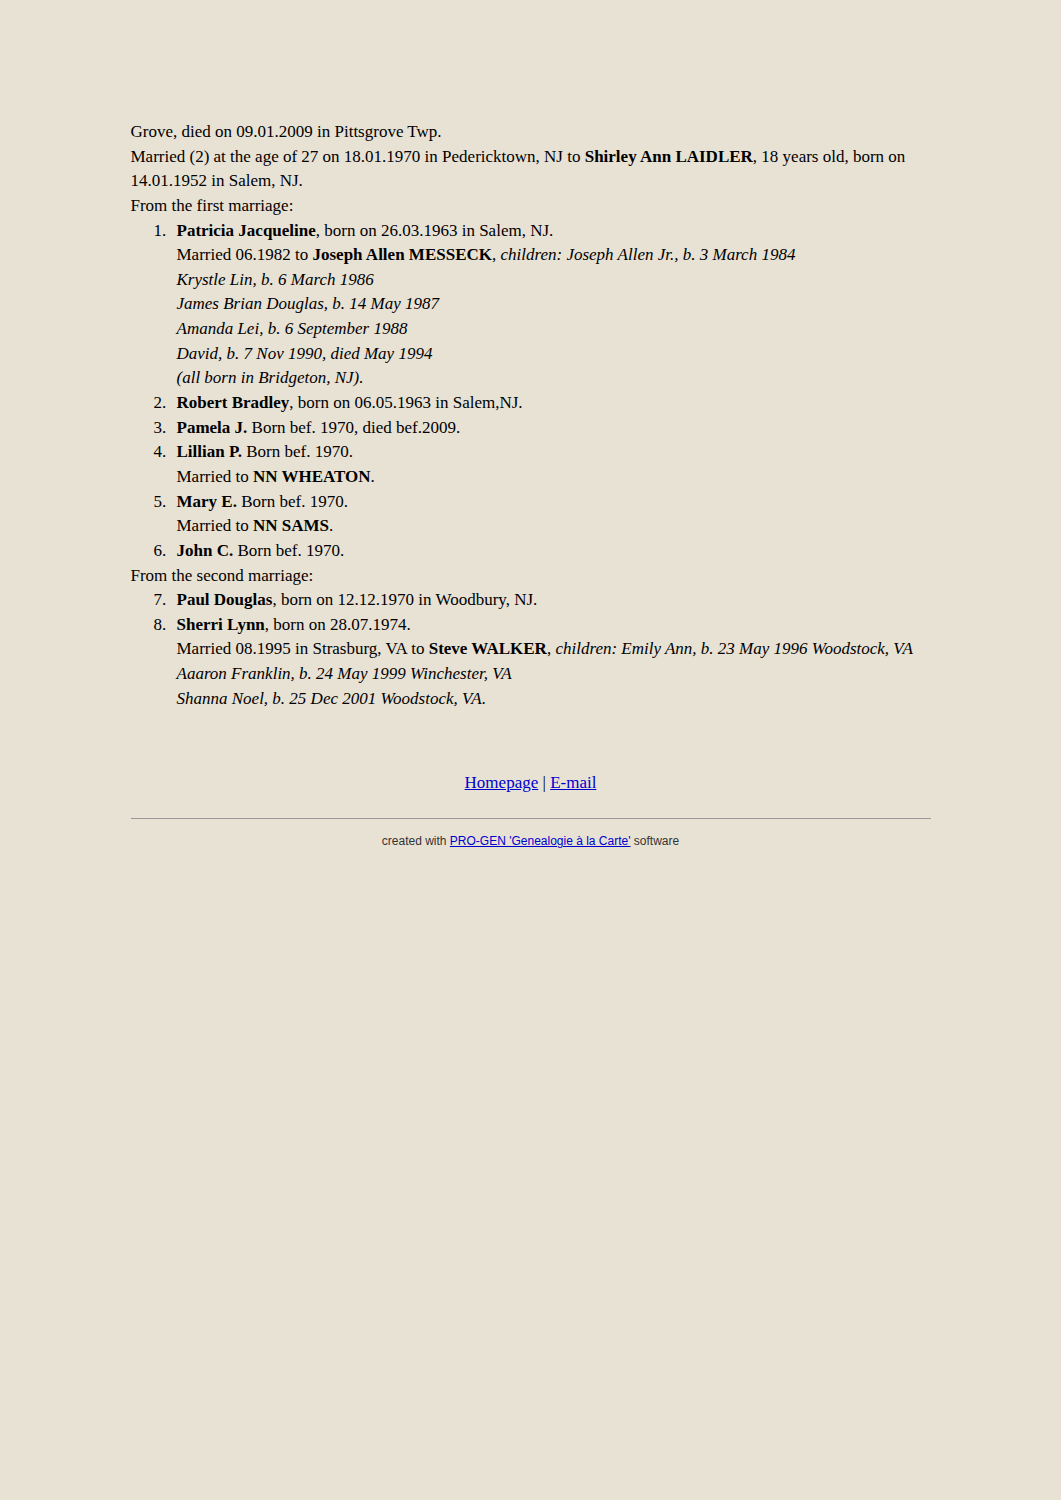Grove, died on 09.01.2009 in Pittsgrove Twp.
Married (2) at the age of 27 on 18.01.1970 in Pedericktown, NJ to Shirley Ann LAIDLER, 18 years old, born on 14.01.1952 in Salem, NJ.
From the first marriage:
Patricia Jacqueline, born on 26.03.1963 in Salem, NJ.
Married 06.1982 to Joseph Allen MESSECK, children: Joseph Allen Jr., b. 3 March 1984
Krystle Lin, b. 6 March 1986
James Brian Douglas, b. 14 May 1987
Amanda Lei, b. 6 September 1988
David, b. 7 Nov 1990, died May 1994
(all born in Bridgeton, NJ).
Robert Bradley, born on 06.05.1963 in Salem,NJ.
Pamela J. Born bef. 1970, died bef.2009.
Lillian P. Born bef. 1970.
Married to NN WHEATON.
Mary E. Born bef. 1970.
Married to NN SAMS.
John C. Born bef. 1970.
From the second marriage:
Paul Douglas, born on 12.12.1970 in Woodbury, NJ.
Sherri Lynn, born on 28.07.1974.
Married 08.1995 in Strasburg, VA to Steve WALKER, children: Emily Ann, b. 23 May 1996 Woodstock, VA
Aaaron Franklin, b. 24 May 1999 Winchester, VA
Shanna Noel, b. 25 Dec 2001 Woodstock, VA.
Homepage | E-mail
created with PRO-GEN 'Genealogie à la Carte' software